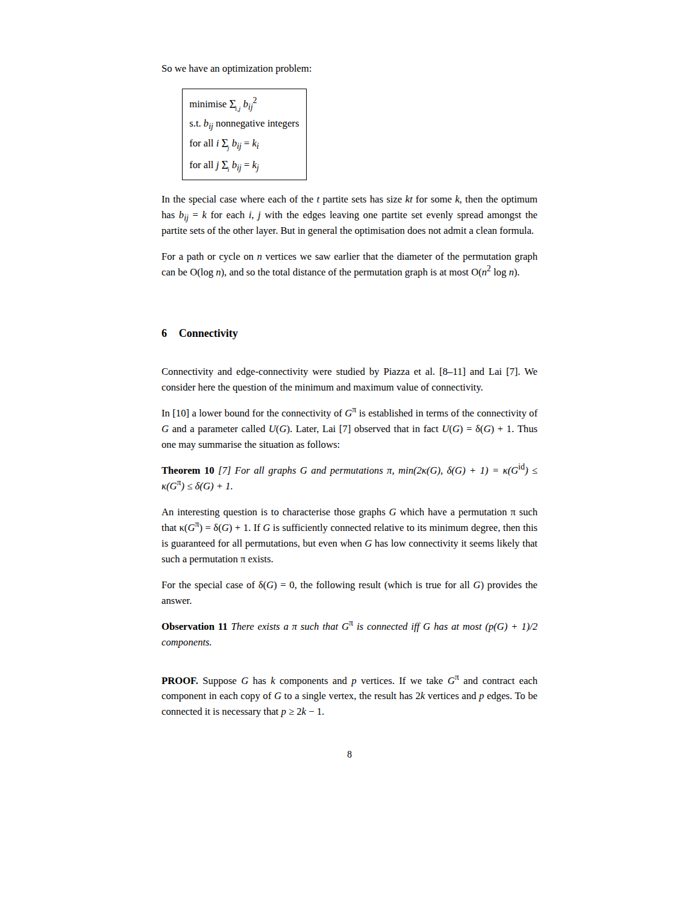So we have an optimization problem:
minimise Σi,j bij2
s.t. bij nonnegative integers
for all i Σj bij = ki
for all j Σi bij = kj
In the special case where each of the t partite sets has size kt for some k, then the optimum has bij = k for each i, j with the edges leaving one partite set evenly spread amongst the partite sets of the other layer. But in general the optimisation does not admit a clean formula.
For a path or cycle on n vertices we saw earlier that the diameter of the permutation graph can be O(log n), and so the total distance of the permutation graph is at most O(n2 log n).
6 Connectivity
Connectivity and edge-connectivity were studied by Piazza et al. [8–11] and Lai [7]. We consider here the question of the minimum and maximum value of connectivity.
In [10] a lower bound for the connectivity of Gπ is established in terms of the connectivity of G and a parameter called U(G). Later, Lai [7] observed that in fact U(G) = δ(G) + 1. Thus one may summarise the situation as follows:
Theorem 10 [7] For all graphs G and permutations π, min(2κ(G), δ(G) + 1) = κ(Gid) ≤ κ(Gπ) ≤ δ(G) + 1.
An interesting question is to characterise those graphs G which have a permutation π such that κ(Gπ) = δ(G) + 1. If G is sufficiently connected relative to its minimum degree, then this is guaranteed for all permutations, but even when G has low connectivity it seems likely that such a permutation π exists.
For the special case of δ(G) = 0, the following result (which is true for all G) provides the answer.
Observation 11 There exists a π such that Gπ is connected iff G has at most (p(G) + 1)/2 components.
PROOF. Suppose G has k components and p vertices. If we take Gπ and contract each component in each copy of G to a single vertex, the result has 2k vertices and p edges. To be connected it is necessary that p ≥ 2k − 1.
8